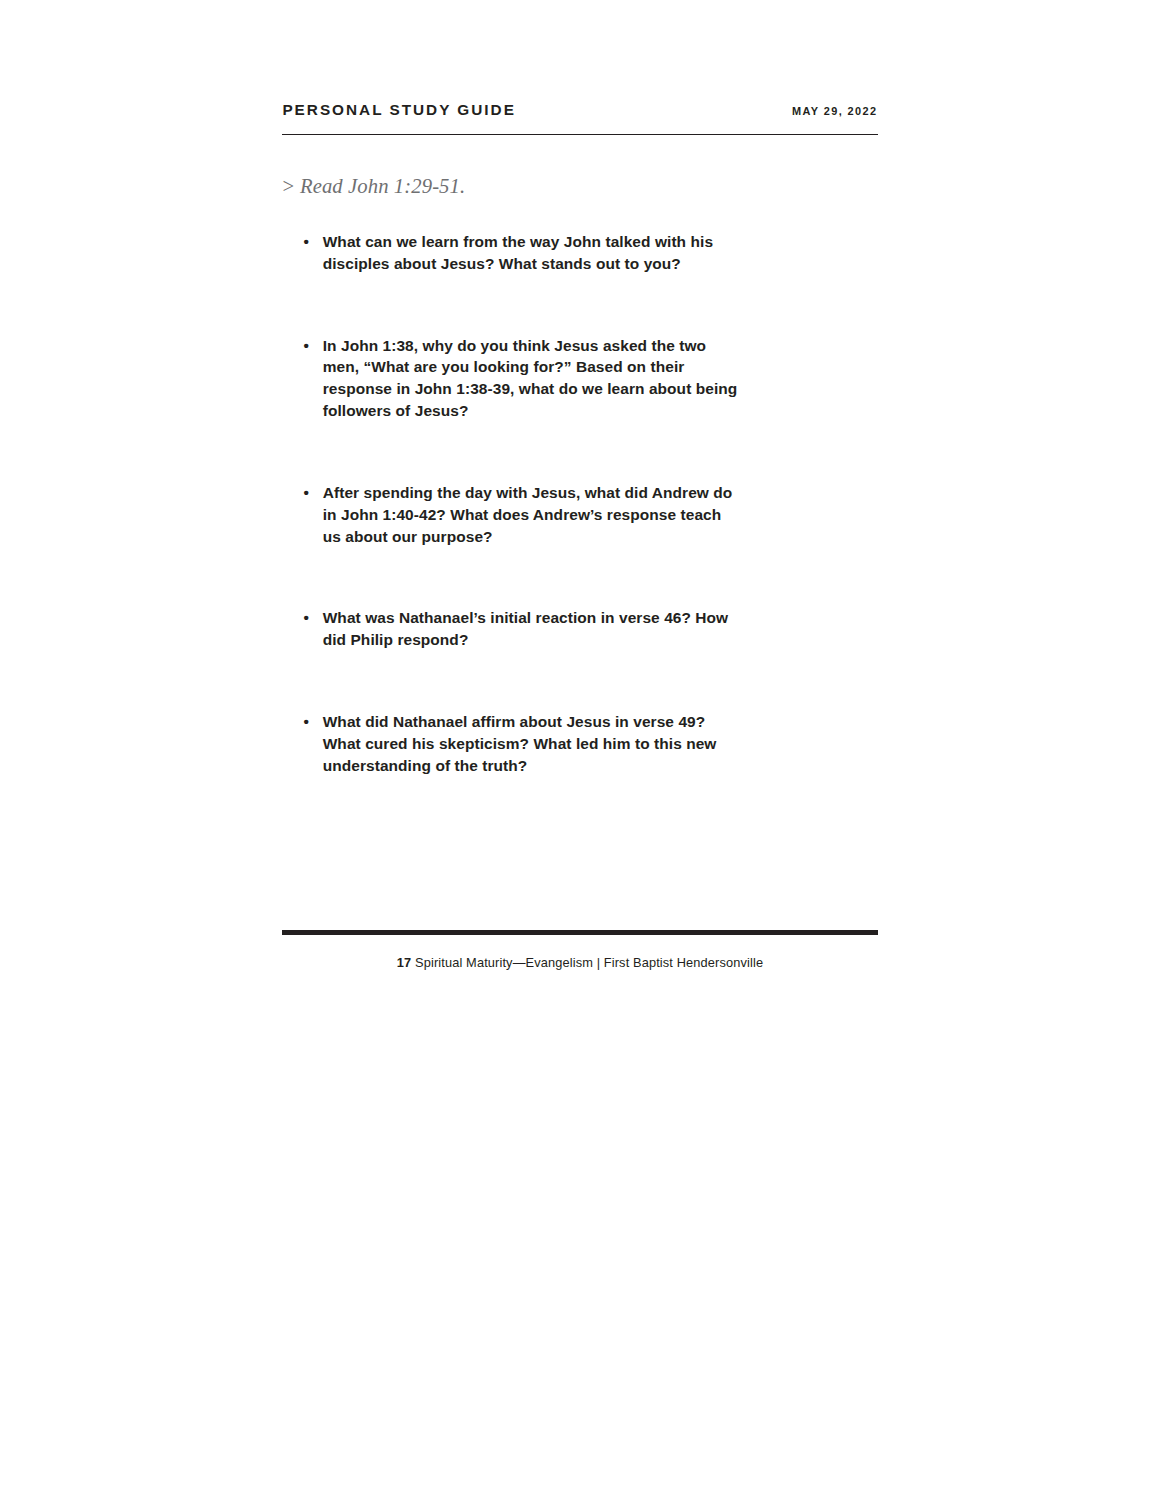Personal Study Guide
May 29, 2022
>Read John 1:29-51.
What can we learn from the way John talked with his disciples about Jesus? What stands out to you?
In John 1:38, why do you think Jesus asked the two men, “What are you looking for?” Based on their response in John 1:38-39, what do we learn about being followers of Jesus?
After spending the day with Jesus, what did Andrew do in John 1:40-42? What does Andrew’s response teach us about our purpose?
What was Nathanael’s initial reaction in verse 46? How did Philip respond?
What did Nathanael affirm about Jesus in verse 49? What cured his skepticism? What led him to this new understanding of the truth?
17 Spiritual Maturity—Evangelism | First Baptist Hendersonville